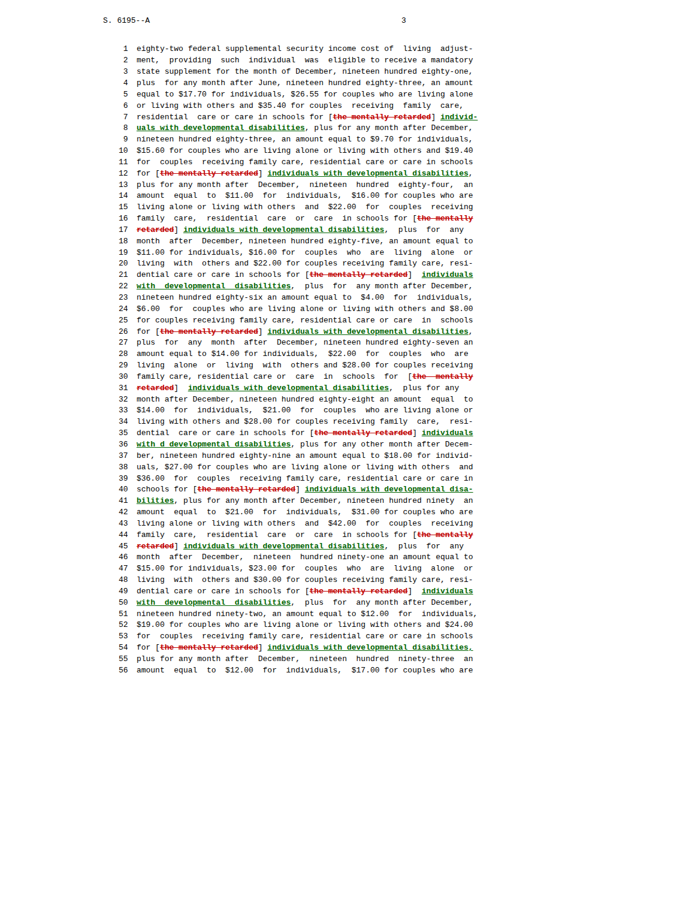S. 6195--A 3
1 eighty-two federal supplemental security income cost of living adjust-
2 ment, providing such individual was eligible to receive a mandatory
3 state supplement for the month of December, nineteen hundred eighty-one,
4 plus for any month after June, nineteen hundred eighty-three, an amount
5 equal to $17.70 for individuals, $26.55 for couples who are living alone
6 or living with others and $35.40 for couples receiving family care,
7 residential care or care in schools for [the mentally retarded] individ-
8 uals with developmental disabilities, plus for any month after December,
9 nineteen hundred eighty-three, an amount equal to $9.70 for individuals,
10$15.60 for couples who are living alone or living with others and $19.40
11 for couples receiving family care, residential care or care in schools
12 for [the mentally retarded] individuals with developmental disabilities,
13 plus for any month after December, nineteen hundred eighty-four, an
14 amount equal to $11.00 for individuals, $16.00 for couples who are
15 living alone or living with others and $22.00 for couples receiving
16 family care, residential care or care in schools for [the mentally
17 retarded] individuals with developmental disabilities, plus for any
18 month after December, nineteen hundred eighty-five, an amount equal to
19$11.00 for individuals, $16.00 for couples who are living alone or
20 living with others and $22.00 for couples receiving family care, resi-
21 dential care or care in schools for [the mentally retarded] individuals
22 with developmental disabilities, plus for any month after December,
23 nineteen hundred eighty-six an amount equal to $4.00 for individuals,
24$6.00 for couples who are living alone or living with others and $8.00
25 for couples receiving family care, residential care or care in schools
26 for [the mentally retarded] individuals with developmental disabilities,
27 plus for any month after December, nineteen hundred eighty-seven an
28 amount equal to $14.00 for individuals, $22.00 for couples who are
29 living alone or living with others and $28.00 for couples receiving
30 family care, residential care or care in schools for [the mentally
31 retarded] individuals with developmental disabilities, plus for any
32 month after December, nineteen hundred eighty-eight an amount equal to
33$14.00 for individuals, $21.00 for couples who are living alone or
34 living with others and $28.00 for couples receiving family care, resi-
35 dential care or care in schools for [the mentally retarded] individuals
36 with d developmental disabilities, plus for any other month after Decem-
37 ber, nineteen hundred eighty-nine an amount equal to $18.00 for individ-
38 uals, $27.00 for couples who are living alone or living with others and
39$36.00 for couples receiving family care, residential care or care in
40 schools for [the mentally retarded] individuals with developmental disa-
41 bilities, plus for any month after December, nineteen hundred ninety an
42 amount equal to $21.00 for individuals, $31.00 for couples who are
43 living alone or living with others and $42.00 for couples receiving
44 family care, residential care or care in schools for [the mentally
45 retarded] individuals with developmental disabilities, plus for any
46 month after December, nineteen hundred ninety-one an amount equal to
47$15.00 for individuals, $23.00 for couples who are living alone or
48 living with others and $30.00 for couples receiving family care, resi-
49 dential care or care in schools for [the mentally retarded] individuals
50 with developmental disabilities, plus for any month after December,
51 nineteen hundred ninety-two, an amount equal to $12.00 for individuals,
52$19.00 for couples who are living alone or living with others and $24.00
53 for couples receiving family care, residential care or care in schools
54 for [the mentally retarded] individuals with developmental disabilities,
55 plus for any month after December, nineteen hundred ninety-three an
56 amount equal to $12.00 for individuals, $17.00 for couples who are